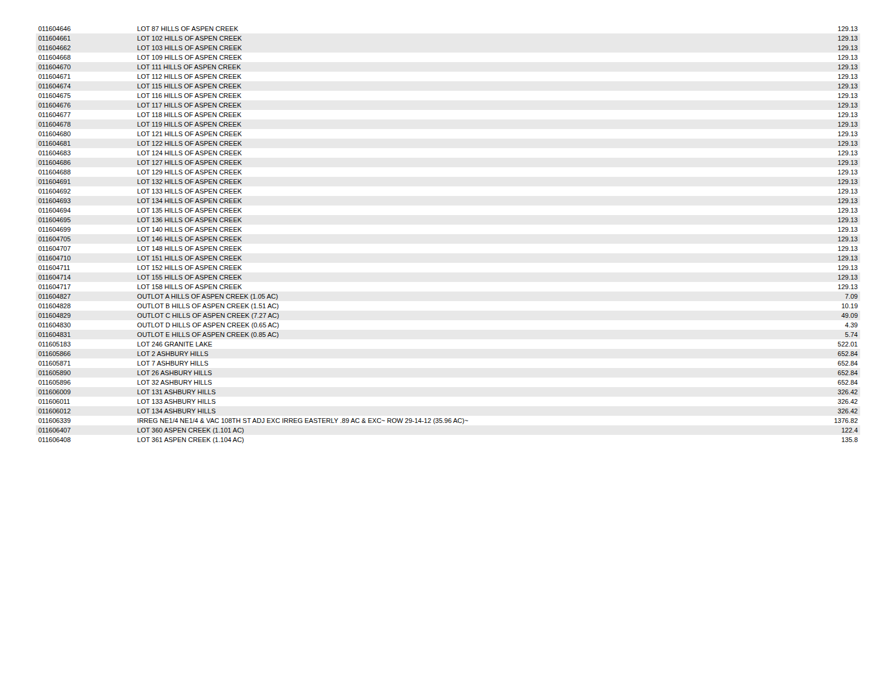| 011604646 | LOT 87 HILLS OF ASPEN CREEK | 129.13 |
| 011604661 | LOT 102 HILLS OF ASPEN CREEK | 129.13 |
| 011604662 | LOT 103 HILLS OF ASPEN CREEK | 129.13 |
| 011604668 | LOT 109 HILLS OF ASPEN CREEK | 129.13 |
| 011604670 | LOT 111 HILLS OF ASPEN CREEK | 129.13 |
| 011604671 | LOT 112 HILLS OF ASPEN CREEK | 129.13 |
| 011604674 | LOT 115 HILLS OF ASPEN CREEK | 129.13 |
| 011604675 | LOT 116 HILLS OF ASPEN CREEK | 129.13 |
| 011604676 | LOT 117 HILLS OF ASPEN CREEK | 129.13 |
| 011604677 | LOT 118 HILLS OF ASPEN CREEK | 129.13 |
| 011604678 | LOT 119 HILLS OF ASPEN CREEK | 129.13 |
| 011604680 | LOT 121 HILLS OF ASPEN CREEK | 129.13 |
| 011604681 | LOT 122 HILLS OF ASPEN CREEK | 129.13 |
| 011604683 | LOT 124 HILLS OF ASPEN CREEK | 129.13 |
| 011604686 | LOT 127 HILLS OF ASPEN CREEK | 129.13 |
| 011604688 | LOT 129 HILLS OF ASPEN CREEK | 129.13 |
| 011604691 | LOT 132 HILLS OF ASPEN CREEK | 129.13 |
| 011604692 | LOT 133 HILLS OF ASPEN CREEK | 129.13 |
| 011604693 | LOT 134 HILLS OF ASPEN CREEK | 129.13 |
| 011604694 | LOT 135 HILLS OF ASPEN CREEK | 129.13 |
| 011604695 | LOT 136 HILLS OF ASPEN CREEK | 129.13 |
| 011604699 | LOT 140 HILLS OF ASPEN CREEK | 129.13 |
| 011604705 | LOT 146 HILLS OF ASPEN CREEK | 129.13 |
| 011604707 | LOT 148 HILLS OF ASPEN CREEK | 129.13 |
| 011604710 | LOT 151 HILLS OF ASPEN CREEK | 129.13 |
| 011604711 | LOT 152 HILLS OF ASPEN CREEK | 129.13 |
| 011604714 | LOT 155 HILLS OF ASPEN CREEK | 129.13 |
| 011604717 | LOT 158 HILLS OF ASPEN CREEK | 129.13 |
| 011604827 | OUTLOT A HILLS OF ASPEN CREEK (1.05 AC) | 7.09 |
| 011604828 | OUTLOT B HILLS OF ASPEN CREEK (1.51 AC) | 10.19 |
| 011604829 | OUTLOT C HILLS OF ASPEN CREEK (7.27 AC) | 49.09 |
| 011604830 | OUTLOT D HILLS OF ASPEN CREEK (0.65 AC) | 4.39 |
| 011604831 | OUTLOT E HILLS OF ASPEN CREEK (0.85 AC) | 5.74 |
| 011605183 | LOT 246 GRANITE LAKE | 522.01 |
| 011605866 | LOT 2 ASHBURY HILLS | 652.84 |
| 011605871 | LOT 7 ASHBURY HILLS | 652.84 |
| 011605890 | LOT 26 ASHBURY HILLS | 652.84 |
| 011605896 | LOT 32 ASHBURY HILLS | 652.84 |
| 011606009 | LOT 131 ASHBURY HILLS | 326.42 |
| 011606011 | LOT 133 ASHBURY HILLS | 326.42 |
| 011606012 | LOT 134 ASHBURY HILLS | 326.42 |
| 011606339 | IRREG NE1/4 NE1/4 & VAC 108TH ST ADJ EXC IRREG EASTERLY .89 AC & EXC~ ROW 29-14-12 (35.96 AC)~ | 1376.82 |
| 011606407 | LOT 360 ASPEN CREEK (1.101 AC) | 122.4 |
| 011606408 | LOT 361 ASPEN CREEK (1.104 AC) | 135.8 |